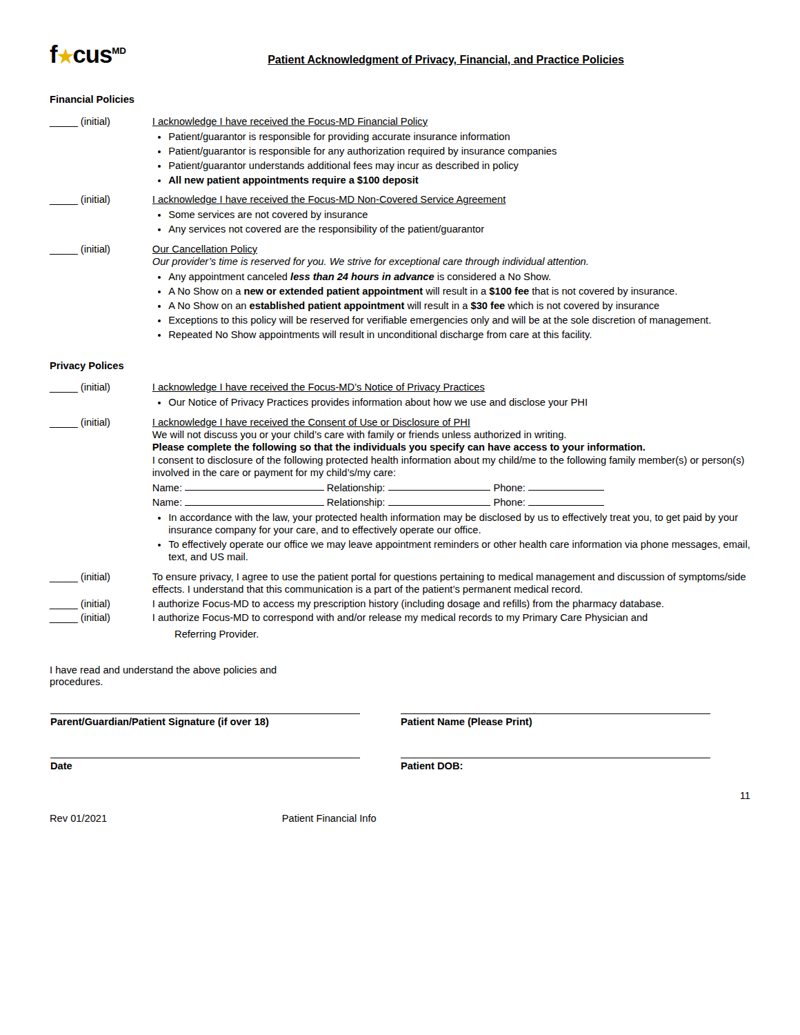f★cusMD
Patient Acknowledgment of Privacy, Financial, and Practice Policies
Financial Policies
| _____ (initial) | I acknowledge I have received the Focus-MD Financial Policy Patient/guarantor is responsible for providing accurate insurance information Patient/guarantor is responsible for any authorization required by insurance companies Patient/guarantor understands additional fees may incur as described in policy All new patient appointments require a $100 deposit |
| _____ (initial) | I acknowledge I have received the Focus-MD Non-Covered Service Agreement Some services are not covered by insurance Any services not covered are the responsibility of the patient/guarantor |
| _____ (initial) | Our Cancellation Policy Our provider’s time is reserved for you. We strive for exceptional care through individual attention. Any appointment canceled less than 24 hours in advance is considered a No Show. A No Show on a new or extended patient appointment will result in a $100 fee that is not covered by insurance. A No Show on an established patient appointment will result in a $30 fee which is not covered by insurance Exceptions to this policy will be reserved for verifiable emergencies only and will be at the sole discretion of management. Repeated No Show appointments will result in unconditional discharge from care at this facility. |
Privacy Polices
| _____ (initial) | I acknowledge I have received the Focus-MD’s Notice of Privacy Practices Our Notice of Privacy Practices provides information about how we use and disclose your PHI |
| _____ (initial) | I acknowledge I have received the Consent of Use or Disclosure of PHI We will not discuss you or your child’s care with family or friends unless authorized in writing. Please complete the following so that the individuals you specify can have access to your information. I consent to disclosure of the following protected health information about my child/me to the following family member(s) or person(s) involved in the care or payment for my child’s/my care: Name: Relationship: Phone: Name: Relationship: Phone: In accordance with the law, your protected health information may be disclosed by us to effectively treat you, to get paid by your insurance company for your care, and to effectively operate our office. To effectively operate our office we may leave appointment reminders or other health care information via phone messages, email, text, and US mail. |
| _____ (initial) | To ensure privacy, I agree to use the patient portal for questions pertaining to medical management and discussion of symptoms/side effects. I understand that this communication is a part of the patient’s permanent medical record. |
| _____ (initial) | I authorize Focus-MD to access my prescription history (including dosage and refills) from the pharmacy database. |
| _____ (initial) | I authorize Focus-MD to correspond with and/or release my medical records to my Primary Care Physician and Referring Provider. |
I have read and understand the above policies and
procedures.
| Parent/Guardian/Patient Signature (if over 18) | Patient Name (Please Print) |
| Date | Patient DOB: |
11
Rev 01/2021 Patient Financial Info